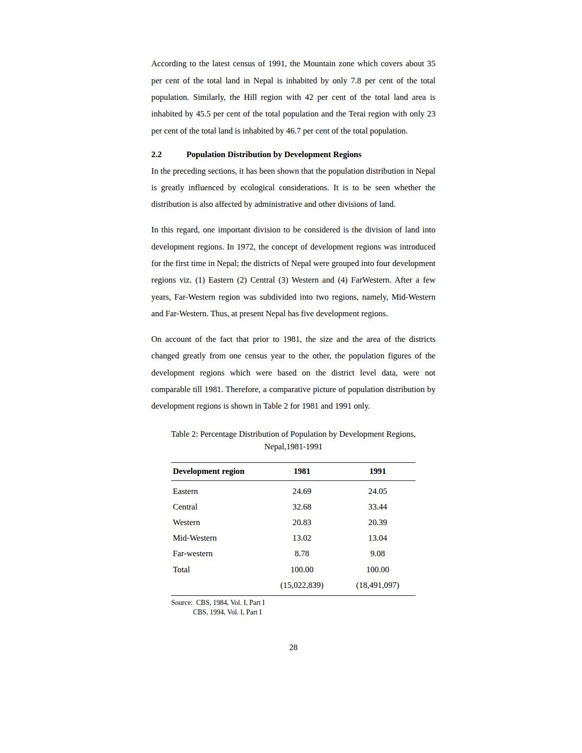According to the latest census of 1991, the Mountain zone which covers about 35 per cent of the total land in Nepal is inhabited by only 7.8 per cent of the total population. Similarly, the Hill region with 42 per cent of the total land area is inhabited by 45.5 per cent of the total population and the Terai region with only 23 per cent of the total land is inhabited by 46.7 per cent of the total population.
2.2 Population Distribution by Development Regions
In the preceding sections, it has been shown that the population distribution in Nepal is greatly influenced by ecological considerations. It is to be seen whether the distribution is also affected by administrative and other divisions of land.
In this regard, one important division to be considered is the division of land into development regions. In 1972, the concept of development regions was introduced for the first time in Nepal; the districts of Nepal were grouped into four development regions viz. (1) Eastern (2) Central (3) Western and (4) FarWestern. After a few years, Far-Western region was subdivided into two regions, namely, Mid-Western and Far-Western. Thus, at present Nepal has five development regions.
On account of the fact that prior to 1981, the size and the area of the districts changed greatly from one census year to the other, the population figures of the development regions which were based on the district level data, were not comparable till 1981. Therefore, a comparative picture of population distribution by development regions is shown in Table 2 for 1981 and 1991 only.
Table 2: Percentage Distribution of Population by Development Regions, Nepal,1981-1991
| Development region | 1981 | 1991 |
| --- | --- | --- |
| Eastern | 24.69 | 24.05 |
| Central | 32.68 | 33.44 |
| Western | 20.83 | 20.39 |
| Mid-Western | 13.02 | 13.04 |
| Far-western | 8.78 | 9.08 |
| Total | 100.00 | 100.00 |
| | (15,022,839) | (18,491,097) |
Source: CBS, 1984, Vol. I, Part I
CBS, 1994, Vol. I, Part I
28